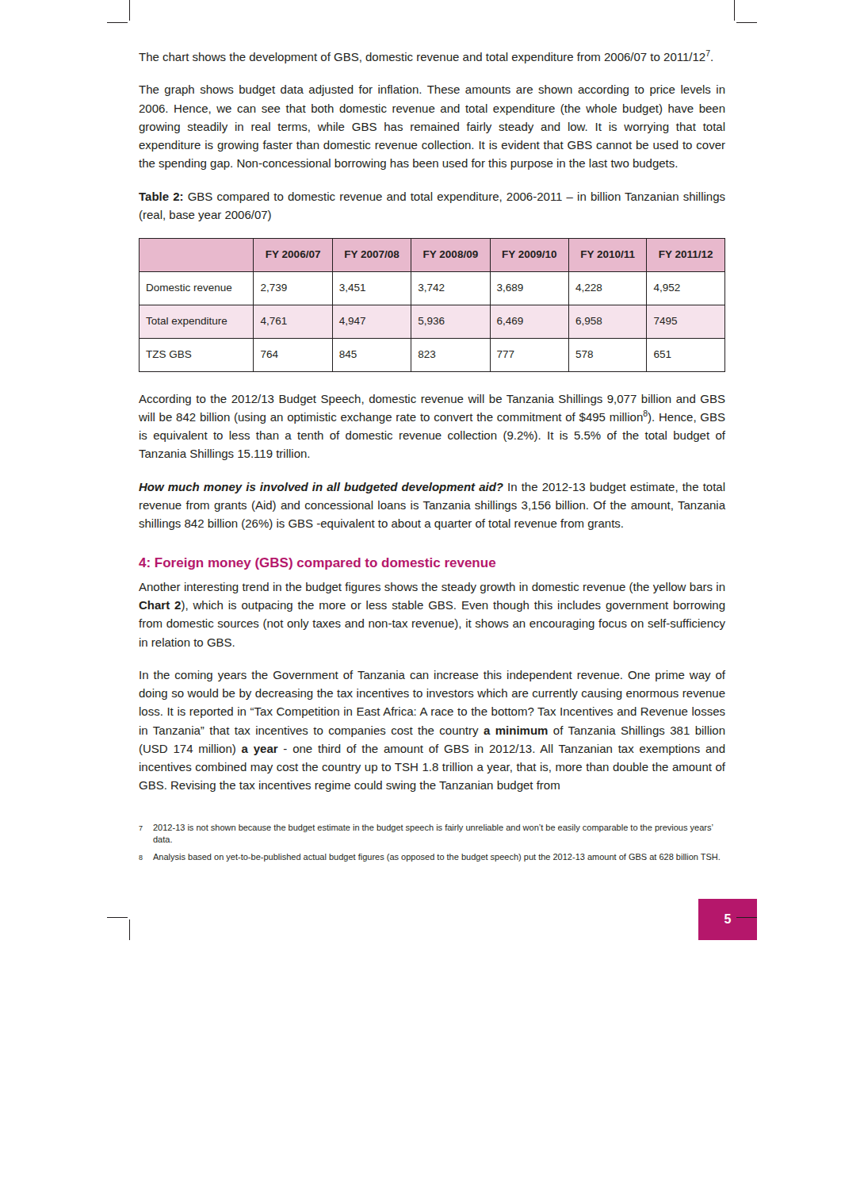The chart shows the development of GBS, domestic revenue and total expenditure from 2006/07 to 2011/127.
The graph shows budget data adjusted for inflation. These amounts are shown according to price levels in 2006. Hence, we can see that both domestic revenue and total expenditure (the whole budget) have been growing steadily in real terms, while GBS has remained fairly steady and low. It is worrying that total expenditure is growing faster than domestic revenue collection. It is evident that GBS cannot be used to cover the spending gap. Non-concessional borrowing has been used for this purpose in the last two budgets.
Table 2: GBS compared to domestic revenue and total expenditure, 2006-2011 – in billion Tanzanian shillings (real, base year 2006/07)
| | FY 2006/07 | FY 2007/08 | FY 2008/09 | FY 2009/10 | FY 2010/11 | FY 2011/12 |
| --- | --- | --- | --- | --- | --- | --- |
| Domestic revenue | 2,739 | 3,451 | 3,742 | 3,689 | 4,228 | 4,952 |
| Total expenditure | 4,761 | 4,947 | 5,936 | 6,469 | 6,958 | 7495 |
| TZS GBS | 764 | 845 | 823 | 777 | 578 | 651 |
According to the 2012/13 Budget Speech, domestic revenue will be Tanzania Shillings 9,077 billion and GBS will be 842 billion (using an optimistic exchange rate to convert the commitment of $495 million8). Hence, GBS is equivalent to less than a tenth of domestic revenue collection (9.2%). It is 5.5% of the total budget of Tanzania Shillings 15.119 trillion.
How much money is involved in all budgeted development aid? In the 2012-13 budget estimate, the total revenue from grants (Aid) and concessional loans is Tanzania shillings 3,156 billion. Of the amount, Tanzania shillings 842 billion (26%) is GBS -equivalent to about a quarter of total revenue from grants.
4: Foreign money (GBS) compared to domestic revenue
Another interesting trend in the budget figures shows the steady growth in domestic revenue (the yellow bars in Chart 2), which is outpacing the more or less stable GBS. Even though this includes government borrowing from domestic sources (not only taxes and non-tax revenue), it shows an encouraging focus on self-sufficiency in relation to GBS.
In the coming years the Government of Tanzania can increase this independent revenue. One prime way of doing so would be by decreasing the tax incentives to investors which are currently causing enormous revenue loss. It is reported in “Tax Competition in East Africa: A race to the bottom? Tax Incentives and Revenue losses in Tanzania” that tax incentives to companies cost the country a minimum of Tanzania Shillings 381 billion (USD 174 million) a year - one third of the amount of GBS in 2012/13. All Tanzanian tax exemptions and incentives combined may cost the country up to TSH 1.8 trillion a year, that is, more than double the amount of GBS. Revising the tax incentives regime could swing the Tanzanian budget from
7
2012-13 is not shown because the budget estimate in the budget speech is fairly unreliable and won’t be easily comparable to the previous years’ data.
8
Analysis based on yet-to-be-published actual budget figures (as opposed to the budget speech) put the 2012-13 amount of GBS at 628 billion TSH.
5